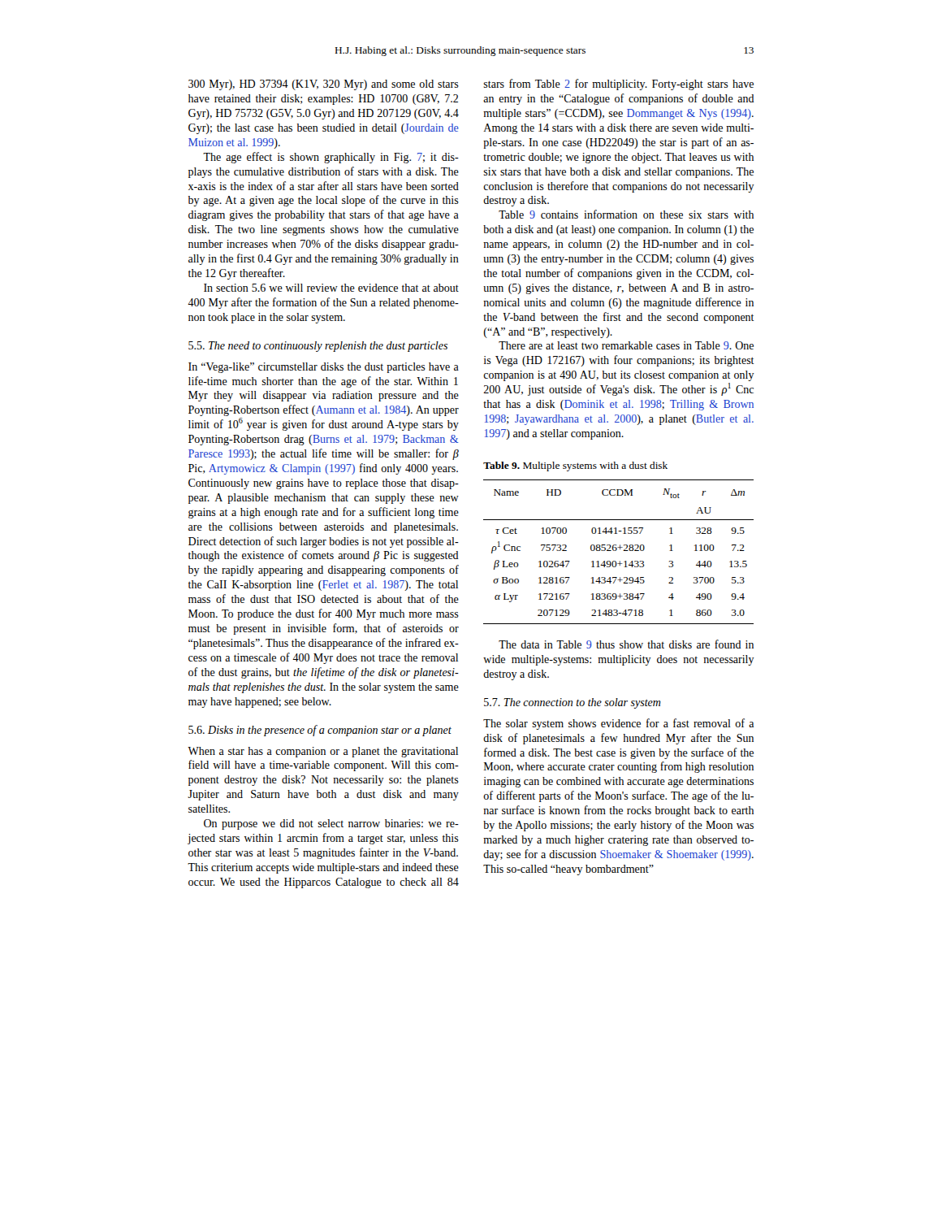H.J. Habing et al.: Disks surrounding main-sequence stars
13
300 Myr), HD 37394 (K1V, 320 Myr) and some old stars have retained their disk; examples: HD 10700 (G8V, 7.2 Gyr), HD 75732 (G5V, 5.0 Gyr) and HD 207129 (G0V, 4.4 Gyr); the last case has been studied in detail (Jourdain de Muizon et al. 1999).
The age effect is shown graphically in Fig. 7; it displays the cumulative distribution of stars with a disk. The x-axis is the index of a star after all stars have been sorted by age. At a given age the local slope of the curve in this diagram gives the probability that stars of that age have a disk. The two line segments shows how the cumulative number increases when 70% of the disks disappear gradually in the first 0.4 Gyr and the remaining 30% gradually in the 12 Gyr thereafter.
In section 5.6 we will review the evidence that at about 400 Myr after the formation of the Sun a related phenomenon took place in the solar system.
5.5. The need to continuously replenish the dust particles
In “Vega-like” circumstellar disks the dust particles have a life-time much shorter than the age of the star. Within 1 Myr they will disappear via radiation pressure and the Poynting-Robertson effect (Aumann et al. 1984). An upper limit of 106 year is given for dust around A-type stars by Poynting-Robertson drag (Burns et al. 1979; Backman & Paresce 1993); the actual life time will be smaller: for β Pic, Artymowicz & Clampin (1997) find only 4000 years. Continuously new grains have to replace those that disappear. A plausible mechanism that can supply these new grains at a high enough rate and for a sufficient long time are the collisions between asteroids and planetesimals. Direct detection of such larger bodies is not yet possible although the existence of comets around β Pic is suggested by the rapidly appearing and disappearing components of the CaII K-absorption line (Ferlet et al. 1987). The total mass of the dust that ISO detected is about that of the Moon. To produce the dust for 400 Myr much more mass must be present in invisible form, that of asteroids or “planetesimals”. Thus the disappearance of the infrared excess on a timescale of 400 Myr does not trace the removal of the dust grains, but the lifetime of the disk or planetesimals that replenishes the dust. In the solar system the same may have happened; see below.
5.6. Disks in the presence of a companion star or a planet
When a star has a companion or a planet the gravitational field will have a time-variable component. Will this component destroy the disk? Not necessarily so: the planets Jupiter and Saturn have both a dust disk and many satellites.
On purpose we did not select narrow binaries: we rejected stars within 1 arcmin from a target star, unless this other star was at least 5 magnitudes fainter in the V-band. This criterium accepts wide multiple-stars and indeed these occur. We used the Hipparcos Catalogue to check all 84 stars from Table 2 for multiplicity. Forty-eight stars have an entry in the “Catalogue of companions of double and multiple stars” (=CCDM), see Dommanget & Nys (1994). Among the 14 stars with a disk there are seven wide multiple-stars. In one case (HD22049) the star is part of an astrometric double; we ignore the object. That leaves us with six stars that have both a disk and stellar companions. The conclusion is therefore that companions do not necessarily destroy a disk.
Table 9 contains information on these six stars with both a disk and (at least) one companion. In column (1) the name appears, in column (2) the HD-number and in column (3) the entry-number in the CCDM; column (4) gives the total number of companions given in the CCDM, column (5) gives the distance, r, between A and B in astronomical units and column (6) the magnitude difference in the V-band between the first and the second component (“A” and “B”, respectively).
There are at least two remarkable cases in Table 9. One is Vega (HD 172167) with four companions; its brightest companion is at 490 AU, but its closest companion at only 200 AU, just outside of Vega's disk. The other is ρ1 Cnc that has a disk (Dominik et al. 1998; Trilling & Brown 1998; Jayawardhana et al. 2000), a planet (Butler et al. 1997) and a stellar companion.
Table 9. Multiple systems with a dust disk
| Name | HD | CCDM | N tot | r | Δ m |
| --- | --- | --- | --- | --- | --- |
| | | | | AU | |
| τ Cet | 10700 | 01441-1557 | 1 | 328 | 9.5 |
| ρ 1 Cnc | 75732 | 08526+2820 | 1 | 1100 | 7.2 |
| β Leo | 102647 | 11490+1433 | 3 | 440 | 13.5 |
| σ Boo | 128167 | 14347+2945 | 2 | 3700 | 5.3 |
| α Lyr | 172167 | 18369+3847 | 4 | 490 | 9.4 |
| | 207129 | 21483-4718 | 1 | 860 | 3.0 |
The data in Table 9 thus show that disks are found in wide multiple-systems: multiplicity does not necessarily destroy a disk.
5.7. The connection to the solar system
The solar system shows evidence for a fast removal of a disk of planetesimals a few hundred Myr after the Sun formed a disk. The best case is given by the surface of the Moon, where accurate crater counting from high resolution imaging can be combined with accurate age determinations of different parts of the Moon's surface. The age of the lunar surface is known from the rocks brought back to earth by the Apollo missions; the early history of the Moon was marked by a much higher cratering rate than observed today; see for a discussion Shoemaker & Shoemaker (1999). This so-called “heavy bombardment”